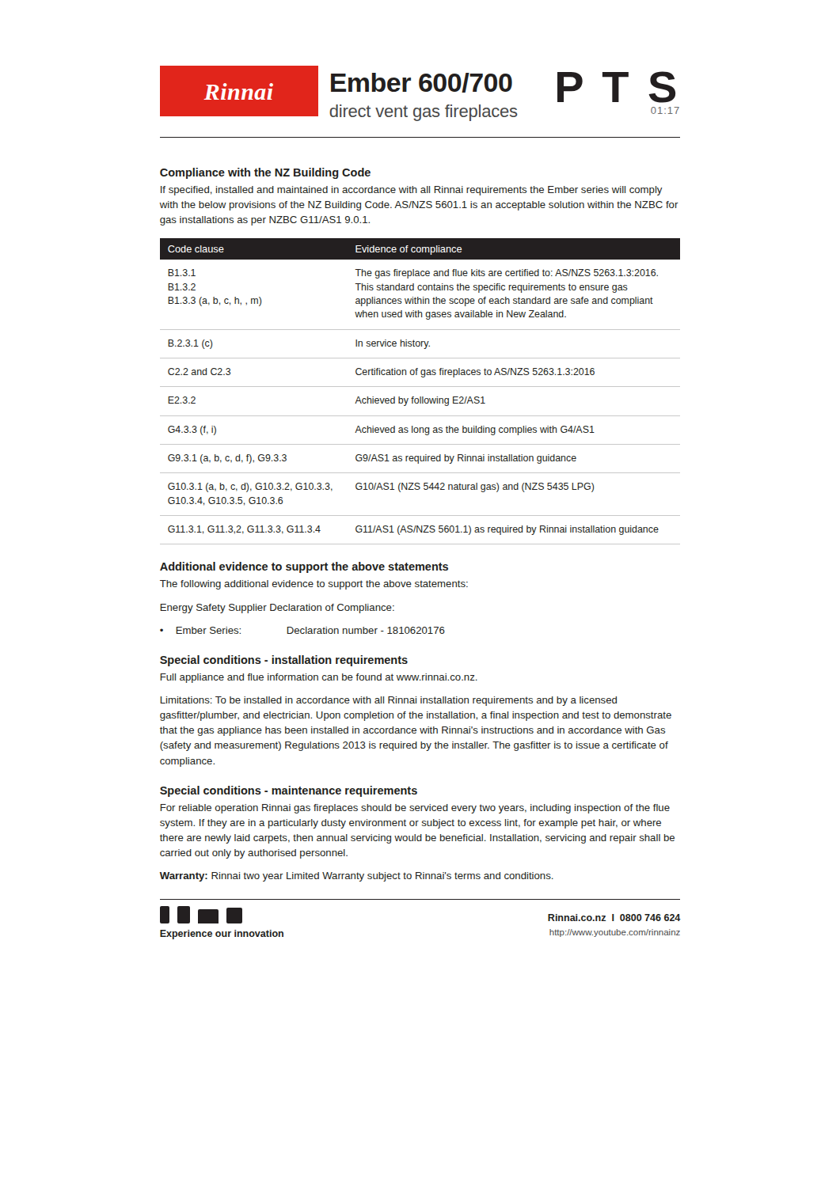Rinnai
Ember 600/700
direct vent gas fireplaces
P T S
01:17
Compliance with the NZ Building Code
If specified, installed and maintained in accordance with all Rinnai requirements the Ember series will comply with the below provisions of the NZ Building Code. AS/NZS 5601.1 is an acceptable solution within the NZBC for gas installations as per NZBC G11/AS1 9.0.1.
| Code clause | Evidence of compliance |
| --- | --- |
| B1.3.1 B1.3.2 B1.3.3 (a, b, c, h, , m) | The gas fireplace and flue kits are certified to: AS/NZS 5263.1.3:2016. This standard contains the specific requirements to ensure gas appliances within the scope of each standard are safe and compliant when used with gases available in New Zealand. |
| B.2.3.1 (c) | In service history. |
| C2.2 and C2.3 | Certification of gas fireplaces to AS/NZS 5263.1.3:2016 |
| E2.3.2 | Achieved by following E2/AS1 |
| G4.3.3 (f, i) | Achieved as long as the building complies with G4/AS1 |
| G9.3.1 (a, b, c, d, f), G9.3.3 | G9/AS1 as required by Rinnai installation guidance |
| G10.3.1 (a, b, c, d), G10.3.2, G10.3.3, G10.3.4, G10.3.5, G10.3.6 | G10/AS1 (NZS 5442 natural gas) and (NZS 5435 LPG) |
| G11.3.1, G11.3,2, G11.3.3, G11.3.4 | G11/AS1 (AS/NZS 5601.1) as required by Rinnai installation guidance |
Additional evidence to support the above statements
The following additional evidence to support the above statements:
Energy Safety Supplier Declaration of Compliance:
•Ember Series: Declaration number - 1810620176
Special conditions - installation requirements
Full appliance and flue information can be found at www.rinnai.co.nz.
Limitations: To be installed in accordance with all Rinnai installation requirements and by a licensed gasfitter/plumber, and electrician. Upon completion of the installation, a final inspection and test to demonstrate that the gas appliance has been installed in accordance with Rinnai's instructions and in accordance with Gas (safety and measurement) Regulations 2013 is required by the installer. The gasfitter is to issue a certificate of compliance.
Special conditions - maintenance requirements
For reliable operation Rinnai gas fireplaces should be serviced every two years, including inspection of the flue system. If they are in a particularly dusty environment or subject to excess lint, for example pet hair, or where there are newly laid carpets, then annual servicing would be beneficial. Installation, servicing and repair shall be carried out only by authorised personnel.
Warranty: Rinnai two year Limited Warranty subject to Rinnai's terms and conditions.
Experience our innovation
Rinnai.co.nz I 0800 746 624
http://www.youtube.com/rinnainz